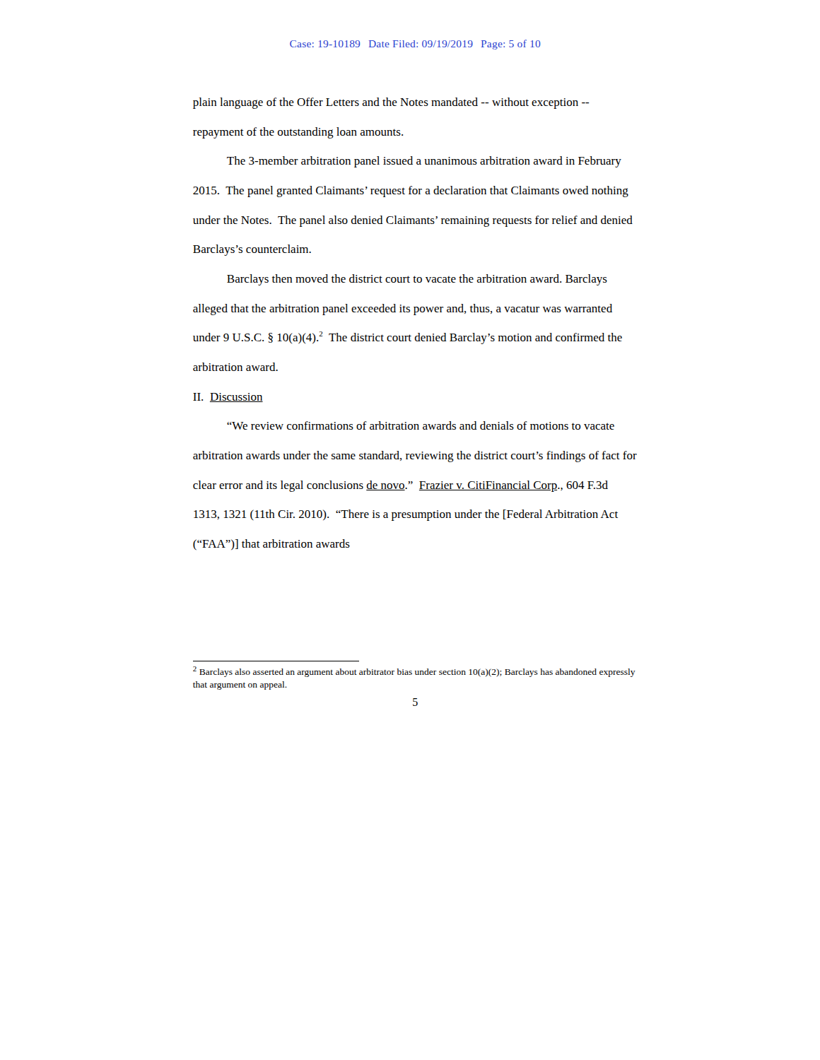Case: 19-10189 Date Filed: 09/19/2019 Page: 5 of 10
plain language of the Offer Letters and the Notes mandated -- without exception -- repayment of the outstanding loan amounts.
The 3-member arbitration panel issued a unanimous arbitration award in February 2015. The panel granted Claimants’ request for a declaration that Claimants owed nothing under the Notes. The panel also denied Claimants’ remaining requests for relief and denied Barclays’s counterclaim.
Barclays then moved the district court to vacate the arbitration award. Barclays alleged that the arbitration panel exceeded its power and, thus, a vacatur was warranted under 9 U.S.C. § 10(a)(4).2 The district court denied Barclay’s motion and confirmed the arbitration award.
II. Discussion
“We review confirmations of arbitration awards and denials of motions to vacate arbitration awards under the same standard, reviewing the district court’s findings of fact for clear error and its legal conclusions de novo.” Frazier v. CitiFinancial Corp., 604 F.3d 1313, 1321 (11th Cir. 2010). “There is a presumption under the [Federal Arbitration Act (“FAA”)] that arbitration awards
2 Barclays also asserted an argument about arbitrator bias under section 10(a)(2); Barclays has abandoned expressly that argument on appeal.
5